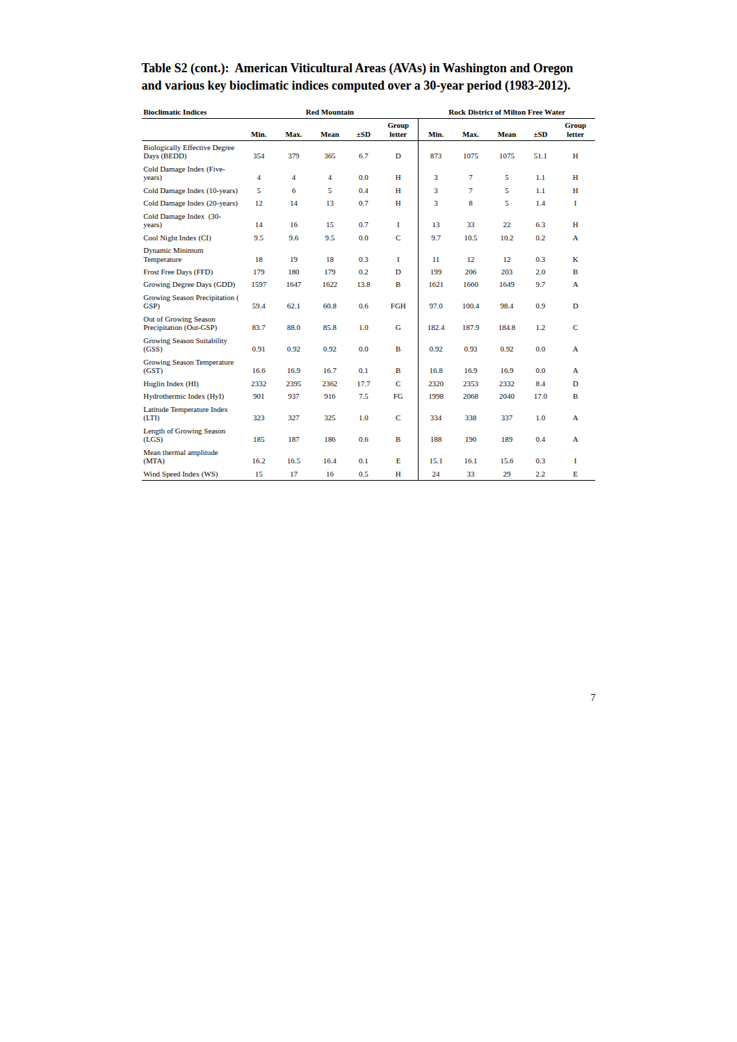Table S2 (cont.): American Viticultural Areas (AVAs) in Washington and Oregon and various key bioclimatic indices computed over a 30-year period (1983-2012).
| Bioclimatic Indices | Red Mountain | Rock District of Milton Free Water |
| --- | --- | --- |
| | Min. | Max. | Mean | ±SD | Group letter | Min. | Max. | Mean | ±SD | Group letter |
| Biologically Effective Degree Days (BEDD) | 354 | 379 | 365 | 6.7 | D | 873 | 1075 | 1075 | 51.1 | H |
| Cold Damage Index (Five-years) | 4 | 4 | 4 | 0.0 | H | 3 | 7 | 5 | 1.1 | H |
| Cold Damage Index (10-years) | 5 | 6 | 5 | 0.4 | H | 3 | 7 | 5 | 1.1 | H |
| Cold Damage Index (20-years) | 12 | 14 | 13 | 0.7 | H | 3 | 8 | 5 | 1.4 | I |
| Cold Damage Index (30-years) | 14 | 16 | 15 | 0.7 | I | 13 | 33 | 22 | 6.3 | H |
| Cool Night Index (CI) | 9.5 | 9.6 | 9.5 | 0.0 | C | 9.7 | 10.5 | 10.2 | 0.2 | A |
| Dynamic Minimum Temperature | 18 | 19 | 18 | 0.3 | I | 11 | 12 | 12 | 0.3 | K |
| Frost Free Days (FFD) | 179 | 180 | 179 | 0.2 | D | 199 | 206 | 203 | 2.0 | B |
| Growing Degree Days (GDD) | 1597 | 1647 | 1622 | 13.8 | B | 1621 | 1660 | 1649 | 9.7 | A |
| Growing Season Precipitation ( GSP) | 59.4 | 62.1 | 60.8 | 0.6 | FGH | 97.0 | 100.4 | 98.4 | 0.9 | D |
| Out of Growing Season Precipitation (Out-GSP) | 83.7 | 88.0 | 85.8 | 1.0 | G | 182.4 | 187.9 | 184.8 | 1.2 | C |
| Growing Season Suitability (GSS) | 0.91 | 0.92 | 0.92 | 0.0 | B | 0.92 | 0.93 | 0.92 | 0.0 | A |
| Growing Season Temperature (GST) | 16.6 | 16.9 | 16.7 | 0.1 | B | 16.8 | 16.9 | 16.9 | 0.0 | A |
| Huglin Index (HI) | 2332 | 2395 | 2362 | 17.7 | C | 2320 | 2353 | 2332 | 8.4 | D |
| Hydrothermic Index (HyI) | 901 | 937 | 916 | 7.5 | FG | 1998 | 2068 | 2040 | 17.0 | B |
| Latitude Temperature Index (LTI) | 323 | 327 | 325 | 1.0 | C | 334 | 338 | 337 | 1.0 | A |
| Length of Growing Season (LGS) | 185 | 187 | 186 | 0.6 | B | 188 | 190 | 189 | 0.4 | A |
| Mean thermal amplitude (MTA) | 16.2 | 16.5 | 16.4 | 0.1 | E | 15.1 | 16.1 | 15.6 | 0.3 | I |
| Wind Speed Index (WS) | 15 | 17 | 16 | 0.5 | H | 24 | 33 | 29 | 2.2 | E |
7